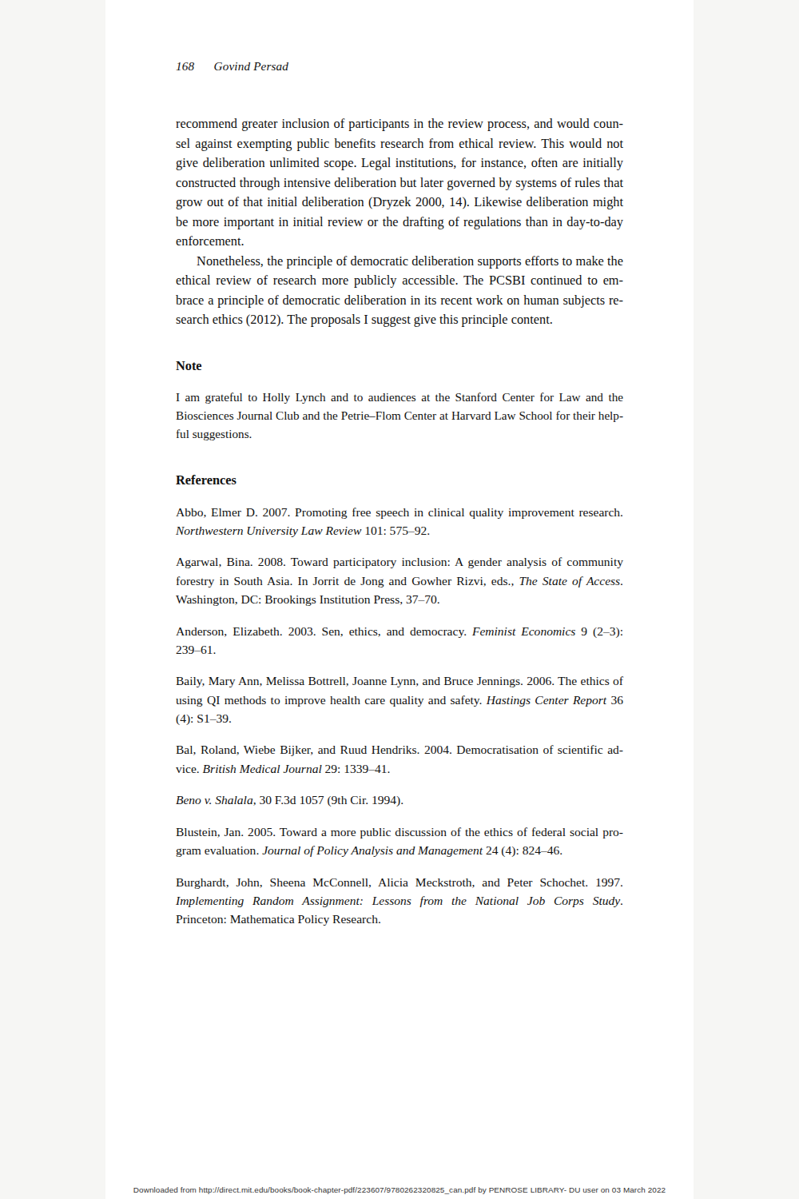168 Govind Persad
recommend greater inclusion of participants in the review process, and would counsel against exempting public benefits research from ethical review. This would not give deliberation unlimited scope. Legal institutions, for instance, often are initially constructed through intensive deliberation but later governed by systems of rules that grow out of that initial deliberation (Dryzek 2000, 14). Likewise deliberation might be more important in initial review or the drafting of regulations than in day-to-day enforcement.
Nonetheless, the principle of democratic deliberation supports efforts to make the ethical review of research more publicly accessible. The PCSBI continued to embrace a principle of democratic deliberation in its recent work on human subjects research ethics (2012). The proposals I suggest give this principle content.
Note
I am grateful to Holly Lynch and to audiences at the Stanford Center for Law and the Biosciences Journal Club and the Petrie–Flom Center at Harvard Law School for their helpful suggestions.
References
Abbo, Elmer D. 2007. Promoting free speech in clinical quality improvement research. Northwestern University Law Review 101: 575–92.
Agarwal, Bina. 2008. Toward participatory inclusion: A gender analysis of community forestry in South Asia. In Jorrit de Jong and Gowher Rizvi, eds., The State of Access. Washington, DC: Brookings Institution Press, 37–70.
Anderson, Elizabeth. 2003. Sen, ethics, and democracy. Feminist Economics 9 (2–3): 239–61.
Baily, Mary Ann, Melissa Bottrell, Joanne Lynn, and Bruce Jennings. 2006. The ethics of using QI methods to improve health care quality and safety. Hastings Center Report 36 (4): S1–39.
Bal, Roland, Wiebe Bijker, and Ruud Hendriks. 2004. Democratisation of scientific advice. British Medical Journal 29: 1339–41.
Beno v. Shalala, 30 F.3d 1057 (9th Cir. 1994).
Blustein, Jan. 2005. Toward a more public discussion of the ethics of federal social program evaluation. Journal of Policy Analysis and Management 24 (4): 824–46.
Burghardt, John, Sheena McConnell, Alicia Meckstroth, and Peter Schochet. 1997. Implementing Random Assignment: Lessons from the National Job Corps Study. Princeton: Mathematica Policy Research.
Downloaded from http://direct.mit.edu/books/book-chapter-pdf/223607/9780262320825_can.pdf by PENROSE LIBRARY- DU user on 03 March 2022